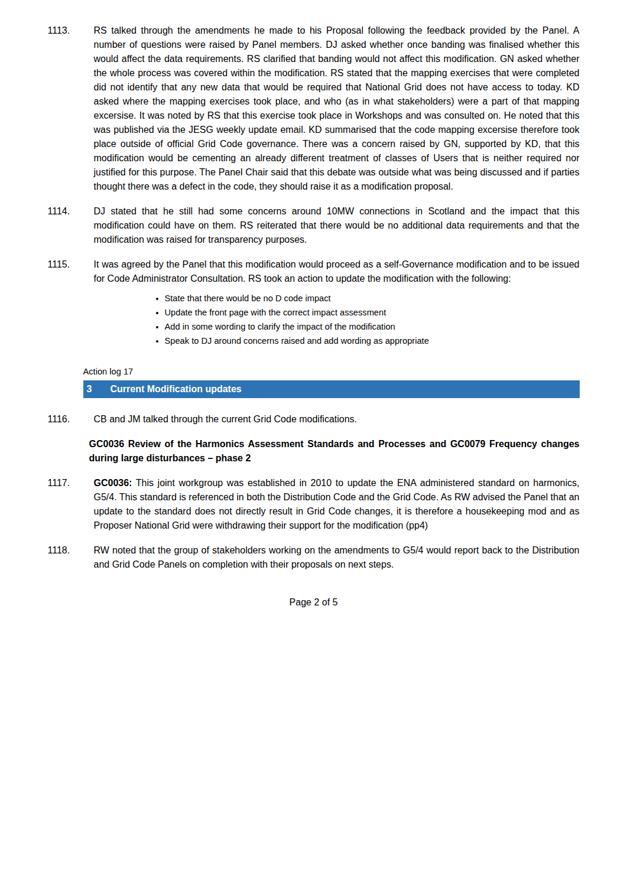1113.
RS talked through the amendments he made to his Proposal following the feedback provided by the Panel. A number of questions were raised by Panel members. DJ asked whether once banding was finalised whether this would affect the data requirements. RS clarified that banding would not affect this modification. GN asked whether the whole process was covered within the modification. RS stated that the mapping exercises that were completed did not identify that any new data that would be required that National Grid does not have access to today. KD asked where the mapping exercises took place, and who (as in what stakeholders) were a part of that mapping excersise. It was noted by RS that this exercise took place in Workshops and was consulted on. He noted that this was published via the JESG weekly update email. KD summarised that the code mapping excersise therefore took place outside of official Grid Code governance. There was a concern raised by GN, supported by KD, that this modification would be cementing an already different treatment of classes of Users that is neither required nor justified for this purpose. The Panel Chair said that this debate was outside what was being discussed and if parties thought there was a defect in the code, they should raise it as a modification proposal.
1114.
DJ stated that he still had some concerns around 10MW connections in Scotland and the impact that this modification could have on them. RS reiterated that there would be no additional data requirements and that the modification was raised for transparency purposes.
1115.
It was agreed by the Panel that this modification would proceed as a self-Governance modification and to be issued for Code Administrator Consultation. RS took an action to update the modification with the following:
State that there would be no D code impact
Update the front page with the correct impact assessment
Add in some wording to clarify the impact of the modification
Speak to DJ around concerns raised and add wording as appropriate
Action log 17
3 Current Modification updates
1116.
CB and JM talked through the current Grid Code modifications.
GC0036 Review of the Harmonics Assessment Standards and Processes and GC0079 Frequency changes during large disturbances – phase 2
1117.
GC0036: This joint workgroup was established in 2010 to update the ENA administered standard on harmonics, G5/4. This standard is referenced in both the Distribution Code and the Grid Code. As RW advised the Panel that an update to the standard does not directly result in Grid Code changes, it is therefore a housekeeping mod and as Proposer National Grid were withdrawing their support for the modification (pp4)
1118.
RW noted that the group of stakeholders working on the amendments to G5/4 would report back to the Distribution and Grid Code Panels on completion with their proposals on next steps.
Page 2 of 5